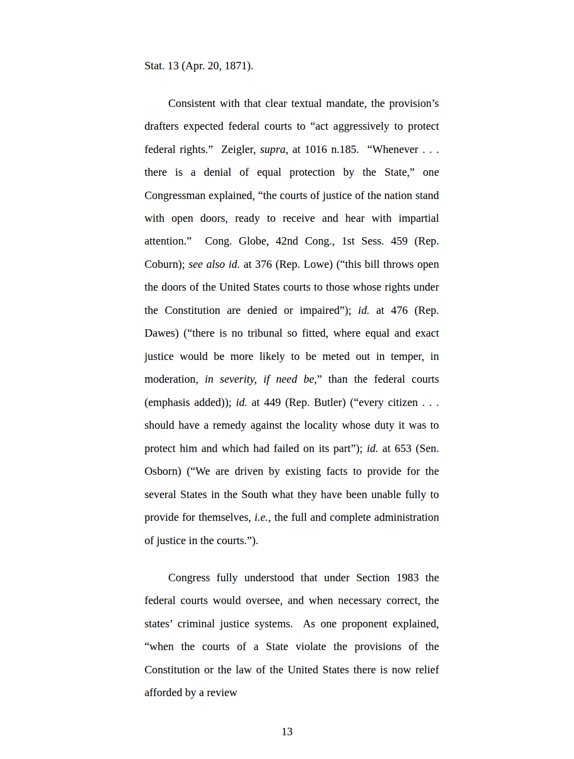Stat. 13 (Apr. 20, 1871).
Consistent with that clear textual mandate, the provision’s drafters expected federal courts to “act aggressively to protect federal rights.” Zeigler, supra, at 1016 n.185. “Whenever . . . there is a denial of equal protection by the State,” one Congressman explained, “the courts of justice of the nation stand with open doors, ready to receive and hear with impartial attention.” Cong. Globe, 42nd Cong., 1st Sess. 459 (Rep. Coburn); see also id. at 376 (Rep. Lowe) (“this bill throws open the doors of the United States courts to those whose rights under the Constitution are denied or impaired”); id. at 476 (Rep. Dawes) (“there is no tribunal so fitted, where equal and exact justice would be more likely to be meted out in temper, in moderation, in severity, if need be,” than the federal courts (emphasis added)); id. at 449 (Rep. Butler) (“every citizen . . . should have a remedy against the locality whose duty it was to protect him and which had failed on its part”); id. at 653 (Sen. Osborn) (“We are driven by existing facts to provide for the several States in the South what they have been unable fully to provide for themselves, i.e., the full and complete administration of justice in the courts.”).
Congress fully understood that under Section 1983 the federal courts would oversee, and when necessary correct, the states’ criminal justice systems. As one proponent explained, “when the courts of a State violate the provisions of the Constitution or the law of the United States there is now relief afforded by a review
13